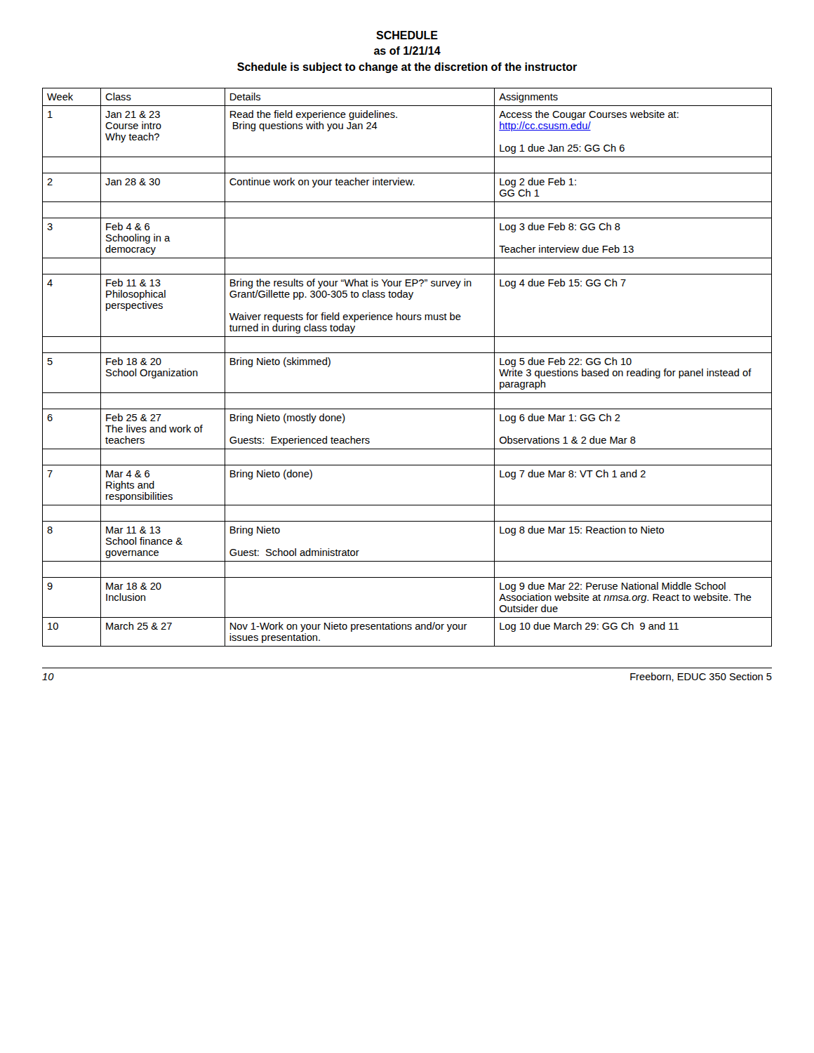SCHEDULE
as of 1/21/14
Schedule is subject to change at the discretion of the instructor
| Week | Class | Details | Assignments |
| --- | --- | --- | --- |
| 1 | Jan 21 & 23 Course intro Why teach? | Read the field experience guidelines. Bring questions with you Jan 24 | Access the Cougar Courses website at: http://cc.csusm.edu/ Log 1 due Jan 25: GG Ch 6 |
| 2 | Jan 28 & 30 | Continue work on your teacher interview. | Log 2 due Feb 1: GG Ch 1 |
| 3 | Feb 4 & 6 Schooling in a democracy | | Log 3 due Feb 8: GG Ch 8 Teacher interview due Feb 13 |
| 4 | Feb 11 & 13 Philosophical perspectives | Bring the results of your “What is Your EP?” survey in Grant/Gillette pp. 300-305 to class today Waiver requests for field experience hours must be turned in during class today | Log 4 due Feb 15: GG Ch 7 |
| 5 | Feb 18 & 20 School Organization | Bring Nieto (skimmed) | Log 5 due Feb 22: GG Ch 10 Write 3 questions based on reading for panel instead of paragraph |
| 6 | Feb 25 & 27 The lives and work of teachers | Bring Nieto (mostly done) Guests: Experienced teachers | Log 6 due Mar 1: GG Ch 2 Observations 1 & 2 due Mar 8 |
| 7 | Mar 4 & 6 Rights and responsibilities | Bring Nieto (done) | Log 7 due Mar 8: VT Ch 1 and 2 |
| 8 | Mar 11 & 13 School finance & governance | Bring Nieto Guest: School administrator | Log 8 due Mar 15: Reaction to Nieto |
| 9 | Mar 18 & 20 Inclusion | | Log 9 due Mar 22: Peruse National Middle School Association website at nmsa.org . React to website. The Outsider due |
| 10 | March 25 & 27 | Nov 1-Work on your Nieto presentations and/or your issues presentation. | Log 10 due March 29: GG Ch 9 and 11 |
10
Freeborn, EDUC 350 Section 5